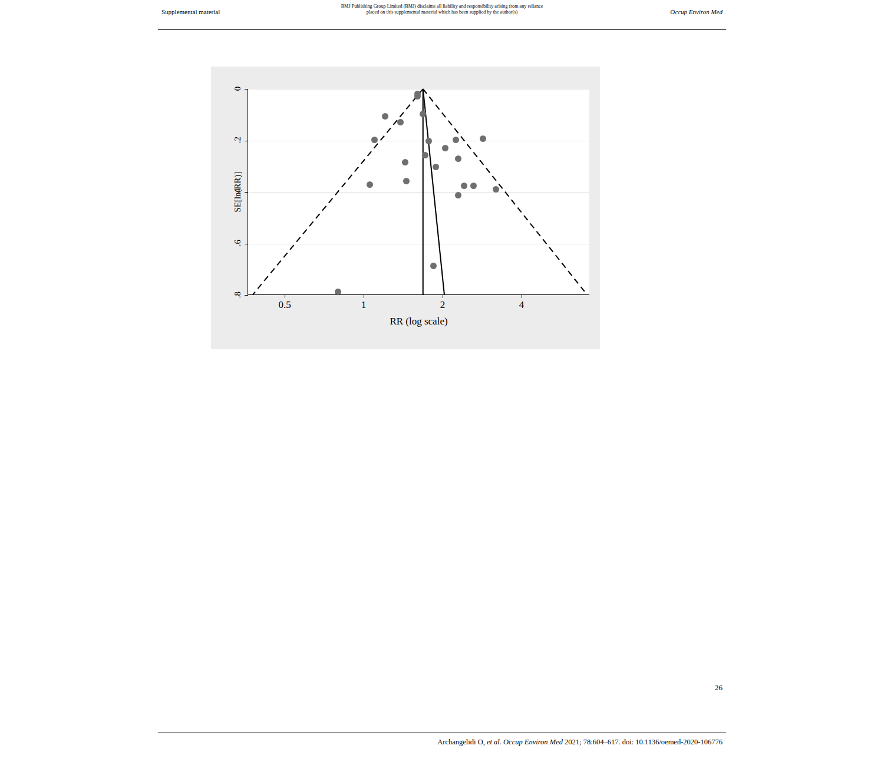Supplemental material
BMJ Publishing Group Limited (BMJ) disclaims all liability and responsibility arising from any reliance
placed on this supplemental material which has been supplied by the author(s)
Occup Environ Med
0
.2
.4
.6
.8
SE[ln(RR)]
0.5
1
2
4
RR (log scale)
26
Archangelidi O, et al. Occup Environ Med 2021; 78:604–617. doi: 10.1136/oemed-2020-106776